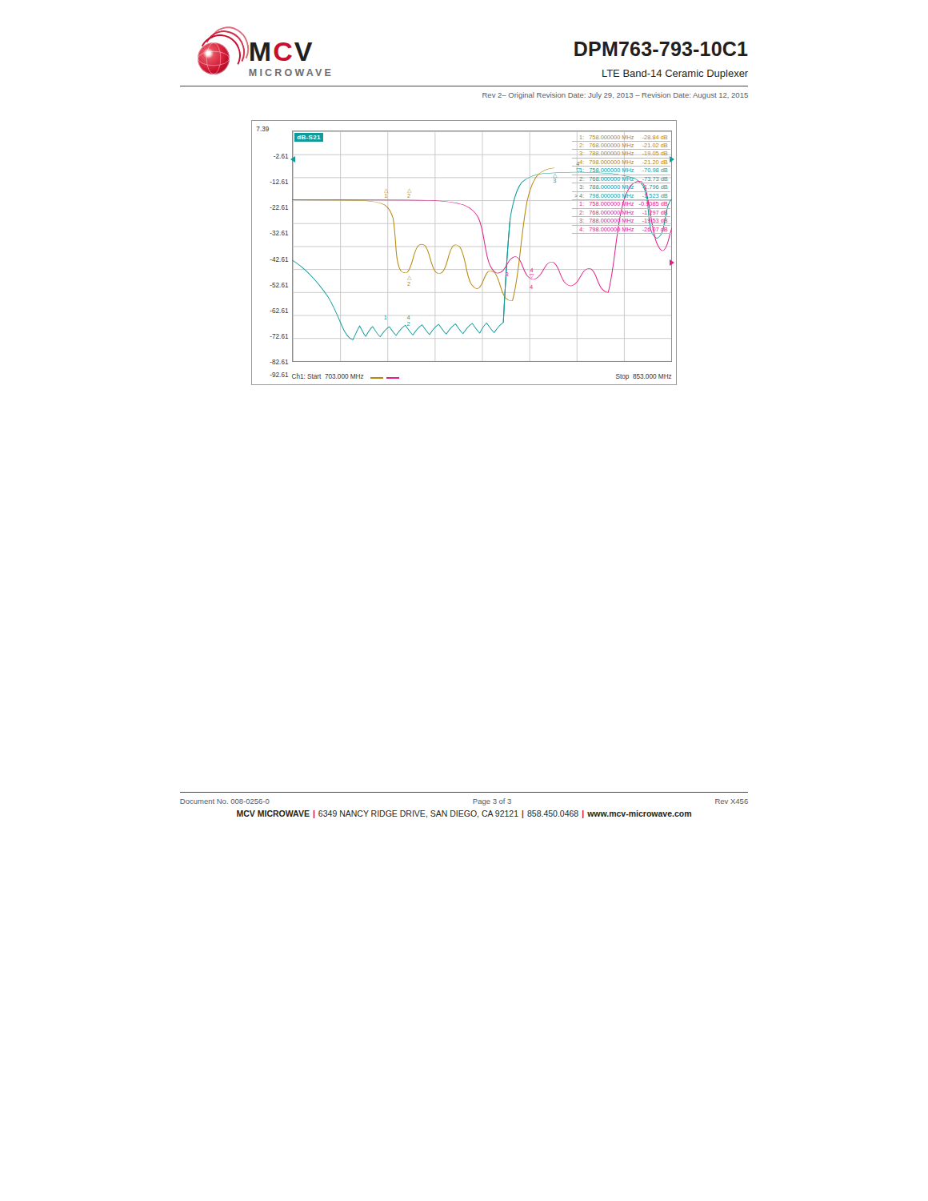MCV
MICROWAVE
DPM763-793-10C1
LTE Band-14 Ceramic Duplexer
Rev 2– Original Revision Date: July 29, 2013 – Revision Date: August 12, 2015
7.39
-2.61 -12.61 -22.61 -32.61 -42.61 -52.61 -62.61 -72.61 -82.61 -92.61
dB-S21
△1
△2
△3
4▽
△2
1
4
2
3
4▽
4
| 1: | 758.000000 MHz | -28.84 dB |
| 2: | 768.000000 MHz | -21.02 dB |
| 3: | 788.000000 MHz | -19.05 dB |
| 4: | 798.000000 MHz | -21.20 dB |
| 1: | 758.000000 MHz | -70.98 dB |
| 2: | 768.000000 MHz | -73.73 dB |
| 3: | 788.000000 MHz | -1.796 dB |
| > 4: | 798.000000 MHz | -1.523 dB |
| 1: | 758.000000 MHz | -0.9085 dB |
| 2: | 768.000000 MHz | -1.297 dB |
| 3: | 788.000000 MHz | -19.53 dB |
| 4: | 798.000000 MHz | -26.07 dB |
Ch1: Start 703.000 MHz
Stop 853.000 MHz
Document No. 008-0256-0
Page 3 of 3
Rev X456
MCV MICROWAVE|6349 NANCY RIDGE DRIVE, SAN DIEGO, CA 92121|858.450.0468|www.mcv-microwave.com